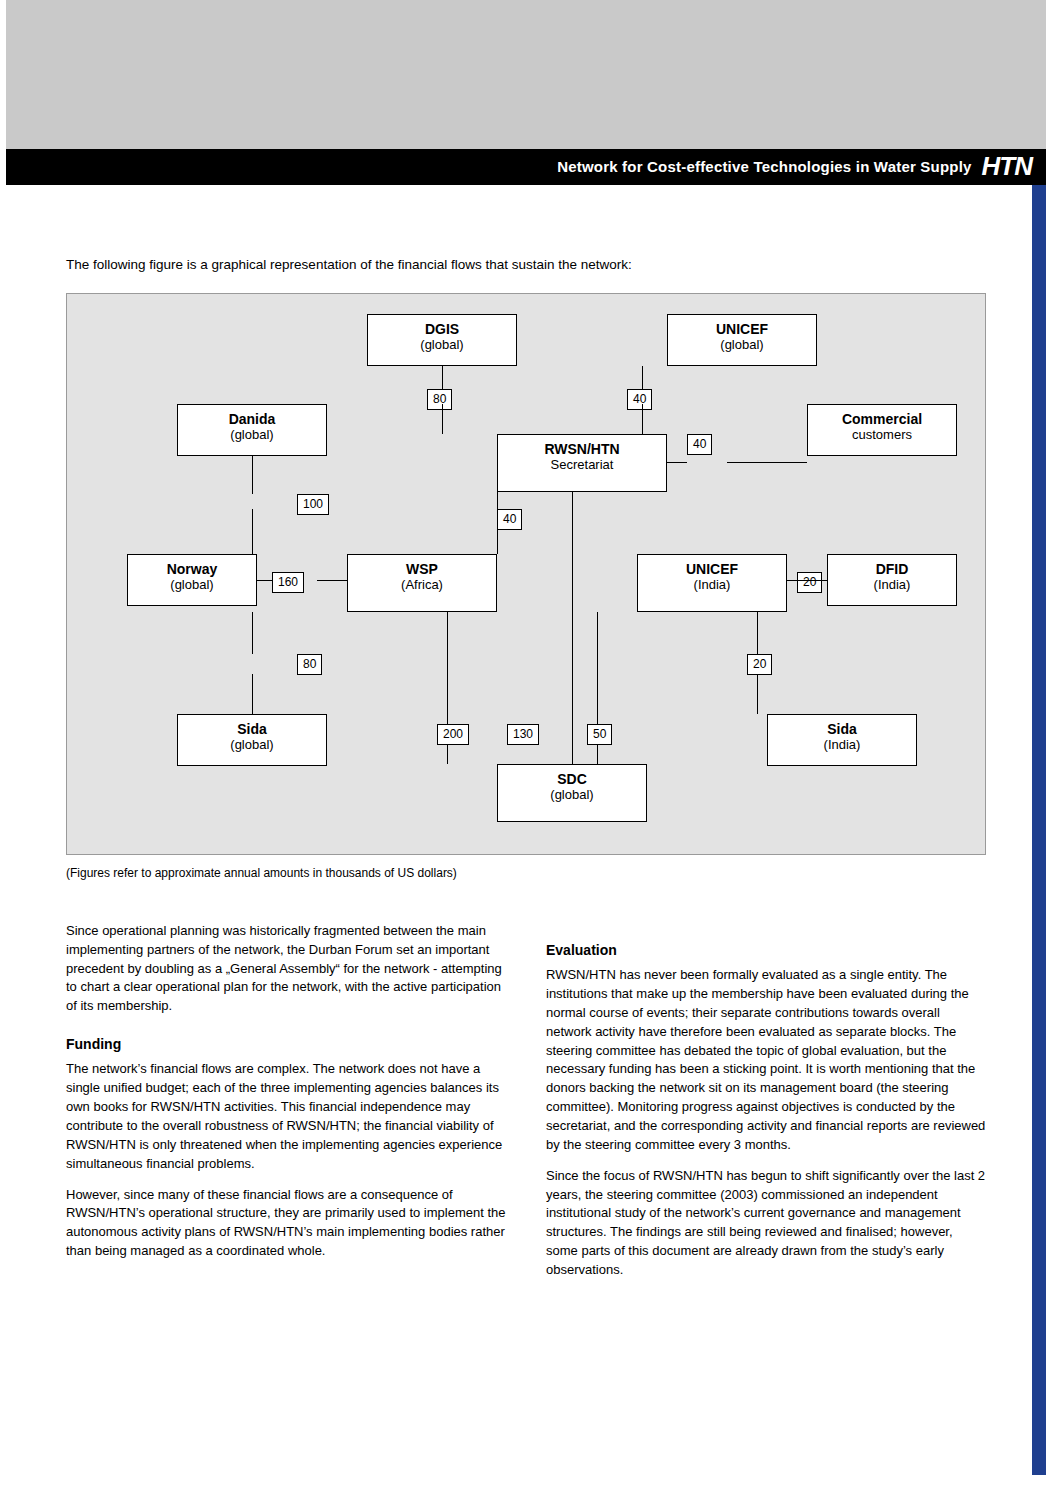Network for Cost-effective Technologies in Water Supply HTN
The following figure is a graphical representation of the financial flows that sustain the network:
DGIS(global)
UNICEF(global)
Danida(global)
RWSN/HTNSecretariat
Commercialcustomers
Norway(global)
WSP(Africa)
UNICEF(India)
DFID(India)
Sida(global)
Sida(India)
SDC(global)
80
40
40
100
40
160
20
80
20
200
130
50
(Figures refer to approximate annual amounts in thousands of US dollars)
Since operational planning was historically fragmented between the main implementing partners of the network, the Durban Forum set an important precedent by doubling as a „General Assembly“ for the network - attempting to chart a clear operational plan for the network, with the active participation of its membership.
Funding
The network’s financial flows are complex. The network does not have a single unified budget; each of the three implementing agencies balances its own books for RWSN/HTN activities. This financial independence may contribute to the overall robustness of RWSN/HTN; the financial viability of RWSN/HTN is only threatened when the implementing agencies experience simultaneous financial problems.
However, since many of these financial flows are a consequence of RWSN/HTN’s operational structure, they are primarily used to implement the autonomous activity plans of RWSN/HTN’s main implementing bodies rather than being managed as a coordinated whole.
Evaluation
RWSN/HTN has never been formally evaluated as a single entity. The institutions that make up the membership have been evaluated during the normal course of events; their separate contributions towards overall network activity have therefore been evaluated as separate blocks. The steering committee has debated the topic of global evaluation, but the necessary funding has been a sticking point. It is worth mentioning that the donors backing the network sit on its management board (the steering committee). Monitoring progress against objectives is conducted by the secretariat, and the corresponding activity and financial reports are reviewed by the steering committee every 3 months.
Since the focus of RWSN/HTN has begun to shift significantly over the last 2 years, the steering committee (2003) commissioned an independent institutional study of the network’s current governance and management structures. The findings are still being reviewed and finalised; however, some parts of this document are already drawn from the study’s early observations.